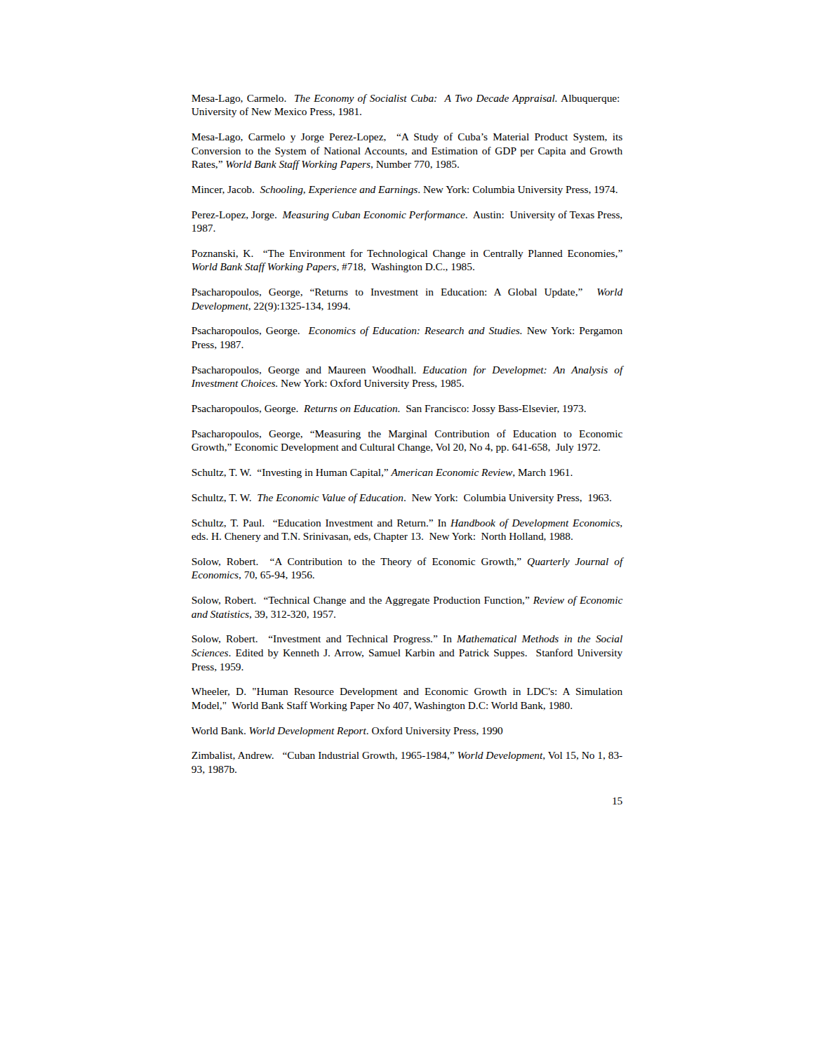Mesa-Lago, Carmelo. The Economy of Socialist Cuba: A Two Decade Appraisal. Albuquerque: University of New Mexico Press, 1981.
Mesa-Lago, Carmelo y Jorge Perez-Lopez, “A Study of Cuba’s Material Product System, its Conversion to the System of National Accounts, and Estimation of GDP per Capita and Growth Rates,” World Bank Staff Working Papers, Number 770, 1985.
Mincer, Jacob. Schooling, Experience and Earnings. New York: Columbia University Press, 1974.
Perez-Lopez, Jorge. Measuring Cuban Economic Performance. Austin: University of Texas Press, 1987.
Poznanski, K. “The Environment for Technological Change in Centrally Planned Economies,” World Bank Staff Working Papers, #718, Washington D.C., 1985.
Psacharopoulos, George, “Returns to Investment in Education: A Global Update,” World Development, 22(9):1325-134, 1994.
Psacharopoulos, George. Economics of Education: Research and Studies. New York: Pergamon Press, 1987.
Psacharopoulos, George and Maureen Woodhall. Education for Developmet: An Analysis of Investment Choices. New York: Oxford University Press, 1985.
Psacharopoulos, George. Returns on Education. San Francisco: Jossy Bass-Elsevier, 1973.
Psacharopoulos, George, “Measuring the Marginal Contribution of Education to Economic Growth,” Economic Development and Cultural Change, Vol 20, No 4, pp. 641-658, July 1972.
Schultz, T. W. “Investing in Human Capital,” American Economic Review, March 1961.
Schultz, T. W. The Economic Value of Education. New York: Columbia University Press, 1963.
Schultz, T. Paul. “Education Investment and Return.” In Handbook of Development Economics, eds. H. Chenery and T.N. Srinivasan, eds, Chapter 13. New York: North Holland, 1988.
Solow, Robert. “A Contribution to the Theory of Economic Growth,” Quarterly Journal of Economics, 70, 65-94, 1956.
Solow, Robert. “Technical Change and the Aggregate Production Function,” Review of Economic and Statistics, 39, 312-320, 1957.
Solow, Robert. “Investment and Technical Progress.” In Mathematical Methods in the Social Sciences. Edited by Kenneth J. Arrow, Samuel Karbin and Patrick Suppes. Stanford University Press, 1959.
Wheeler, D. "Human Resource Development and Economic Growth in LDC's: A Simulation Model," World Bank Staff Working Paper No 407, Washington D.C: World Bank, 1980.
World Bank. World Development Report. Oxford University Press, 1990
Zimbalist, Andrew. “Cuban Industrial Growth, 1965-1984,” World Development, Vol 15, No 1, 83-93, 1987b.
15